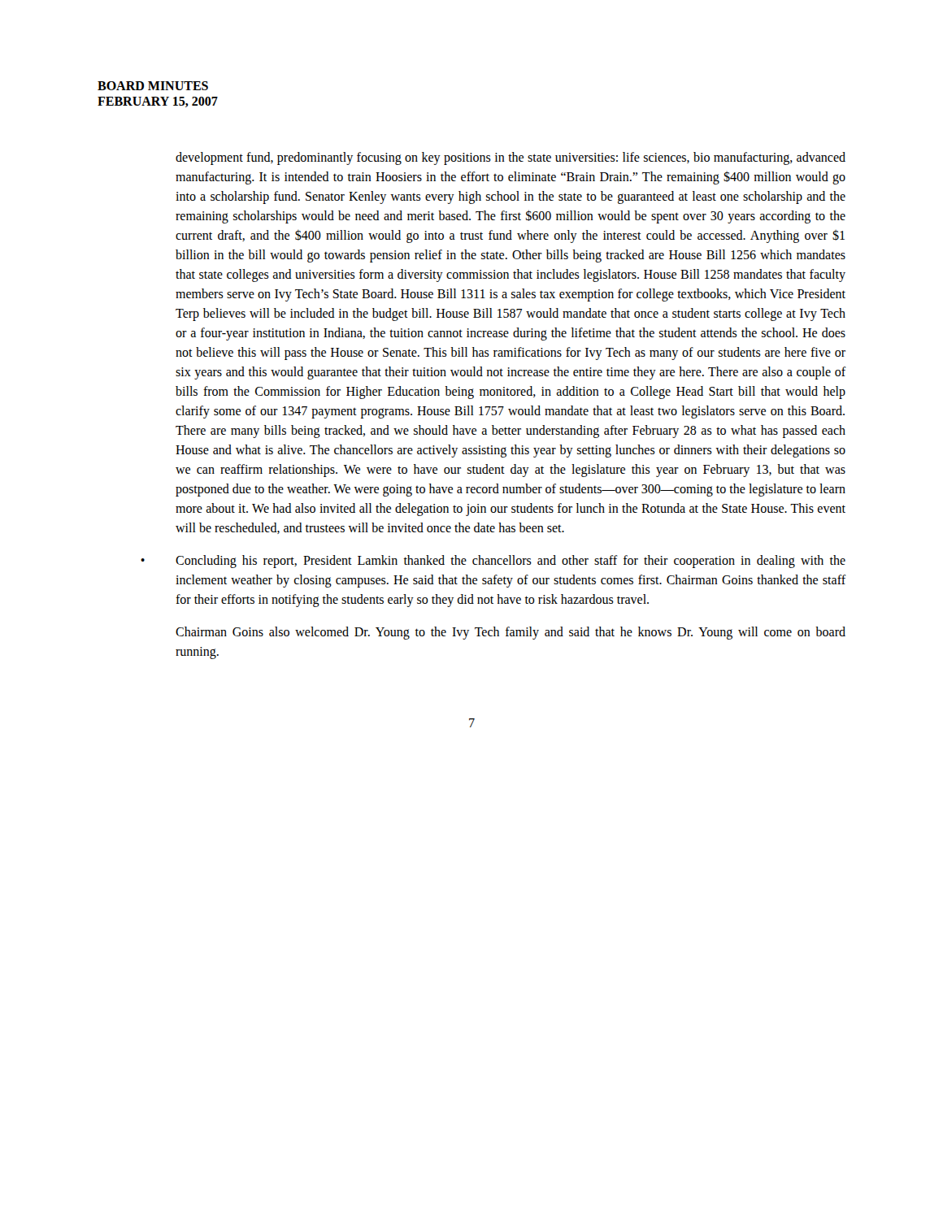BOARD MINUTES
FEBRUARY 15, 2007
development fund, predominantly focusing on key positions in the state universities: life sciences, bio manufacturing, advanced manufacturing. It is intended to train Hoosiers in the effort to eliminate “Brain Drain.” The remaining $400 million would go into a scholarship fund. Senator Kenley wants every high school in the state to be guaranteed at least one scholarship and the remaining scholarships would be need and merit based. The first $600 million would be spent over 30 years according to the current draft, and the $400 million would go into a trust fund where only the interest could be accessed. Anything over $1 billion in the bill would go towards pension relief in the state. Other bills being tracked are House Bill 1256 which mandates that state colleges and universities form a diversity commission that includes legislators. House Bill 1258 mandates that faculty members serve on Ivy Tech’s State Board. House Bill 1311 is a sales tax exemption for college textbooks, which Vice President Terp believes will be included in the budget bill. House Bill 1587 would mandate that once a student starts college at Ivy Tech or a four-year institution in Indiana, the tuition cannot increase during the lifetime that the student attends the school. He does not believe this will pass the House or Senate. This bill has ramifications for Ivy Tech as many of our students are here five or six years and this would guarantee that their tuition would not increase the entire time they are here. There are also a couple of bills from the Commission for Higher Education being monitored, in addition to a College Head Start bill that would help clarify some of our 1347 payment programs. House Bill 1757 would mandate that at least two legislators serve on this Board. There are many bills being tracked, and we should have a better understanding after February 28 as to what has passed each House and what is alive. The chancellors are actively assisting this year by setting lunches or dinners with their delegations so we can reaffirm relationships. We were to have our student day at the legislature this year on February 13, but that was postponed due to the weather. We were going to have a record number of students—over 300—coming to the legislature to learn more about it. We had also invited all the delegation to join our students for lunch in the Rotunda at the State House. This event will be rescheduled, and trustees will be invited once the date has been set.
• Concluding his report, President Lamkin thanked the chancellors and other staff for their cooperation in dealing with the inclement weather by closing campuses. He said that the safety of our students comes first. Chairman Goins thanked the staff for their efforts in notifying the students early so they did not have to risk hazardous travel.
Chairman Goins also welcomed Dr. Young to the Ivy Tech family and said that he knows Dr. Young will come on board running.
7